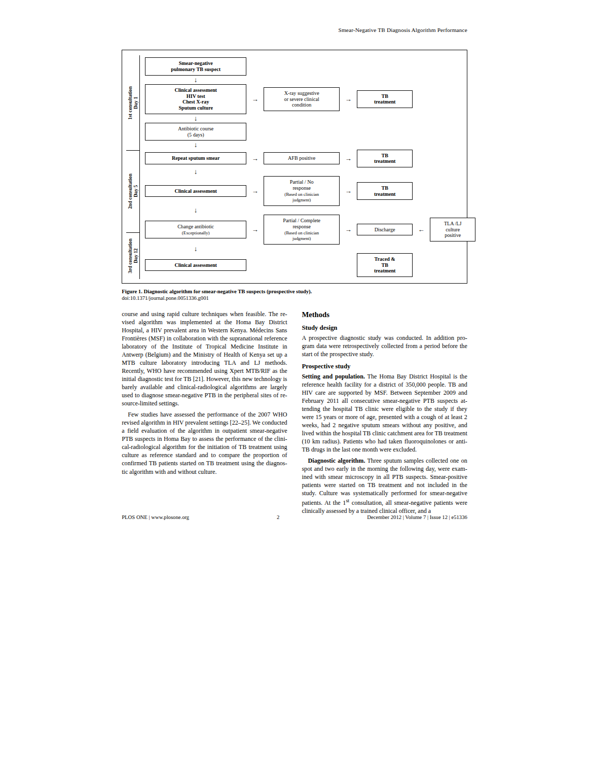Smear-Negative TB Diagnosis Algorithm Performance
1st consultation
Day 1
2nd consultation
Day 5
3rd consultation
Day 12
Smear-negative
pulmonary TB suspect
↓
Clinical assessment
HIV test
Chest X-ray
Sputum culture
→
X-ray suggestive
or severe clinical
condition
→
TB
treatment
↓
Antibiotic course
(5 days)
↓
Repeat sputum smear
→
AFB positive
→
TB
treatment
↓
Clinical assessment
→
Partial / No
response
(Based on clinician
judgment)
→
TB
treatment
↓
Change antibiotic
(Exceptionally)
→
Partial / Complete
response
(Based on clinician
judgment)
→
Discharge
←
TLA /LJ
culture
positive
↓
Clinical assessment
Traced &
TB
treatment
Figure 1. Diagnostic algorithm for smear-negative TB suspects (prospective study). doi:10.1371/journal.pone.0051336.g001
course and using rapid culture techniques when feasible. The revised algorithm was implemented at the Homa Bay District Hospital, a HIV prevalent area in Western Kenya. Médecins Sans Frontières (MSF) in collaboration with the supranational reference laboratory of the Institute of Tropical Medicine Institute in Antwerp (Belgium) and the Ministry of Health of Kenya set up a MTB culture laboratory introducing TLA and LJ methods. Recently, WHO have recommended using Xpert MTB/RIF as the initial diagnostic test for TB [21]. However, this new technology is barely available and clinical-radiological algorithms are largely used to diagnose smear-negative PTB in the peripheral sites of resource-limited settings.
Few studies have assessed the performance of the 2007 WHO revised algorithm in HIV prevalent settings [22–25]. We conducted a field evaluation of the algorithm in outpatient smear-negative PTB suspects in Homa Bay to assess the performance of the clinical-radiological algorithm for the initiation of TB treatment using culture as reference standard and to compare the proportion of confirmed TB patients started on TB treatment using the diagnostic algorithm with and without culture.
Methods
Study design
A prospective diagnostic study was conducted. In addition program data were retrospectively collected from a period before the start of the prospective study.
Prospective study
Setting and population. The Homa Bay District Hospital is the reference health facility for a district of 350,000 people. TB and HIV care are supported by MSF. Between September 2009 and February 2011 all consecutive smear-negative PTB suspects attending the hospital TB clinic were eligible to the study if they were 15 years or more of age, presented with a cough of at least 2 weeks, had 2 negative sputum smears without any positive, and lived within the hospital TB clinic catchment area for TB treatment (10 km radius). Patients who had taken fluoroquinolones or anti-TB drugs in the last one month were excluded.
Diagnostic algorithm. Three sputum samples collected one on spot and two early in the morning the following day, were examined with smear microscopy in all PTB suspects. Smear-positive patients were started on TB treatment and not included in the study. Culture was systematically performed for smear-negative patients. At the 1st consultation, all smear-negative patients were clinically assessed by a trained clinical officer, and a
PLOS ONE | www.plosone.org
2
December 2012 | Volume 7 | Issue 12 | e51336